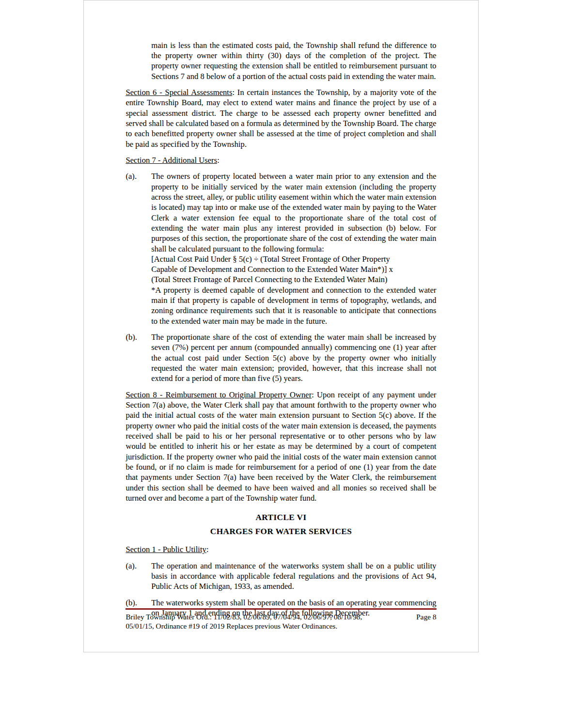main is less than the estimated costs paid, the Township shall refund the difference to the property owner within thirty (30) days of the completion of the project. The property owner requesting the extension shall be entitled to reimbursement pursuant to Sections 7 and 8 below of a portion of the actual costs paid in extending the water main.
Section 6 - Special Assessments: In certain instances the Township, by a majority vote of the entire Township Board, may elect to extend water mains and finance the project by use of a special assessment district. The charge to be assessed each property owner benefitted and served shall be calculated based on a formula as determined by the Township Board. The charge to each benefitted property owner shall be assessed at the time of project completion and shall be paid as specified by the Township.
Section 7 - Additional Users:
(a).
The owners of property located between a water main prior to any extension and the property to be initially serviced by the water main extension (including the property across the street, alley, or public utility easement within which the water main extension is located) may tap into or make use of the extended water main by paying to the Water Clerk a water extension fee equal to the proportionate share of the total cost of extending the water main plus any interest provided in subsection (b) below. For purposes of this section, the proportionate share of the cost of extending the water main shall be calculated pursuant to the following formula:
[Actual Cost Paid Under § 5(c) ÷ (Total Street Frontage of Other Property
Capable of Development and Connection to the Extended Water Main*)] x
(Total Street Frontage of Parcel Connecting to the Extended Water Main)
*A property is deemed capable of development and connection to the extended water main if that property is capable of development in terms of topography, wetlands, and zoning ordinance requirements such that it is reasonable to anticipate that connections to the extended water main may be made in the future.
(b).
The proportionate share of the cost of extending the water main shall be increased by seven (7%) percent per annum (compounded annually) commencing one (1) year after the actual cost paid under Section 5(c) above by the property owner who initially requested the water main extension; provided, however, that this increase shall not extend for a period of more than five (5) years.
Section 8 - Reimbursement to Original Property Owner: Upon receipt of any payment under Section 7(a) above, the Water Clerk shall pay that amount forthwith to the property owner who paid the initial actual costs of the water main extension pursuant to Section 5(c) above. If the property owner who paid the initial costs of the water main extension is deceased, the payments received shall be paid to his or her personal representative or to other persons who by law would be entitled to inherit his or her estate as may be determined by a court of competent jurisdiction. If the property owner who paid the initial costs of the water main extension cannot be found, or if no claim is made for reimbursement for a period of one (1) year from the date that payments under Section 7(a) have been received by the Water Clerk, the reimbursement under this section shall be deemed to have been waived and all monies so received shall be turned over and become a part of the Township water fund.
ARTICLE VI
CHARGES FOR WATER SERVICES
Section 1 - Public Utility:
(a).
The operation and maintenance of the waterworks system shall be on a public utility basis in accordance with applicable federal regulations and the provisions of Act 94, Public Acts of Michigan, 1933, as amended.
(b).
The waterworks system shall be operated on the basis of an operating year commencing on January 1 and ending on the last day of the following December.
Briley Township Water Ord.: 11/02/83, 02/06/89, 07/04/94, 02/06/97, 08/10/98, 05/01/15, Ordinance #19 of 2019 Replaces previous Water Ordinances.
Page 8